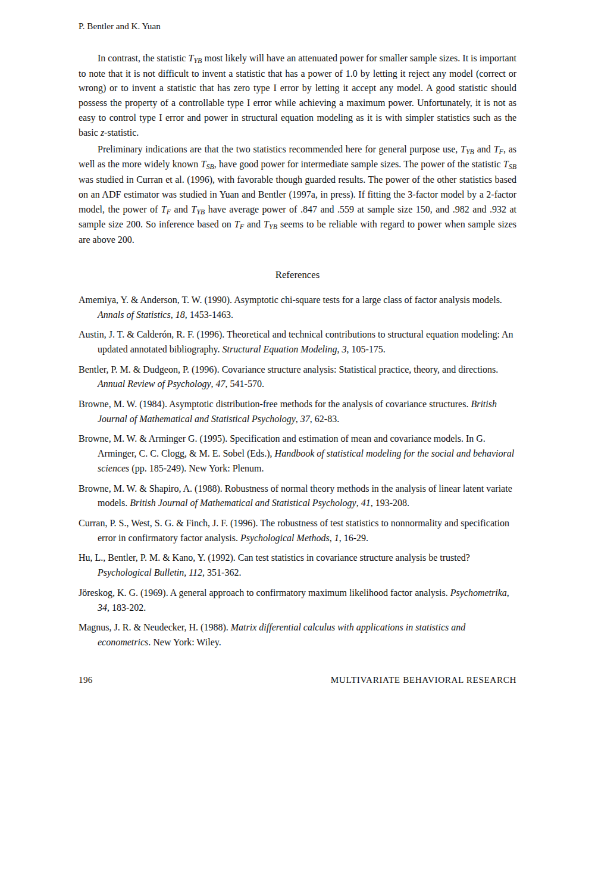P. Bentler and K. Yuan
In contrast, the statistic TYB most likely will have an attenuated power for smaller sample sizes. It is important to note that it is not difficult to invent a statistic that has a power of 1.0 by letting it reject any model (correct or wrong) or to invent a statistic that has zero type I error by letting it accept any model. A good statistic should possess the property of a controllable type I error while achieving a maximum power. Unfortunately, it is not as easy to control type I error and power in structural equation modeling as it is with simpler statistics such as the basic z-statistic.
Preliminary indications are that the two statistics recommended here for general purpose use, TYB and TF, as well as the more widely known TSB, have good power for intermediate sample sizes. The power of the statistic TSB was studied in Curran et al. (1996), with favorable though guarded results. The power of the other statistics based on an ADF estimator was studied in Yuan and Bentler (1997a, in press). If fitting the 3-factor model by a 2-factor model, the power of TF and TYB have average power of .847 and .559 at sample size 150, and .982 and .932 at sample size 200. So inference based on TF and TYB seems to be reliable with regard to power when sample sizes are above 200.
References
Amemiya, Y. & Anderson, T. W. (1990). Asymptotic chi-square tests for a large class of factor analysis models. Annals of Statistics, 18, 1453-1463.
Austin, J. T. & Calderón, R. F. (1996). Theoretical and technical contributions to structural equation modeling: An updated annotated bibliography. Structural Equation Modeling, 3, 105-175.
Bentler, P. M. & Dudgeon, P. (1996). Covariance structure analysis: Statistical practice, theory, and directions. Annual Review of Psychology, 47, 541-570.
Browne, M. W. (1984). Asymptotic distribution-free methods for the analysis of covariance structures. British Journal of Mathematical and Statistical Psychology, 37, 62-83.
Browne, M. W. & Arminger G. (1995). Specification and estimation of mean and covariance models. In G. Arminger, C. C. Clogg, & M. E. Sobel (Eds.), Handbook of statistical modeling for the social and behavioral sciences (pp. 185-249). New York: Plenum.
Browne, M. W. & Shapiro, A. (1988). Robustness of normal theory methods in the analysis of linear latent variate models. British Journal of Mathematical and Statistical Psychology, 41, 193-208.
Curran, P. S., West, S. G. & Finch, J. F. (1996). The robustness of test statistics to nonnormality and specification error in confirmatory factor analysis. Psychological Methods, 1, 16-29.
Hu, L., Bentler, P. M. & Kano, Y. (1992). Can test statistics in covariance structure analysis be trusted? Psychological Bulletin, 112, 351-362.
Jöreskog, K. G. (1969). A general approach to confirmatory maximum likelihood factor analysis. Psychometrika, 34, 183-202.
Magnus, J. R. & Neudecker, H. (1988). Matrix differential calculus with applications in statistics and econometrics. New York: Wiley.
196 MULTIVARIATE BEHAVIORAL RESEARCH